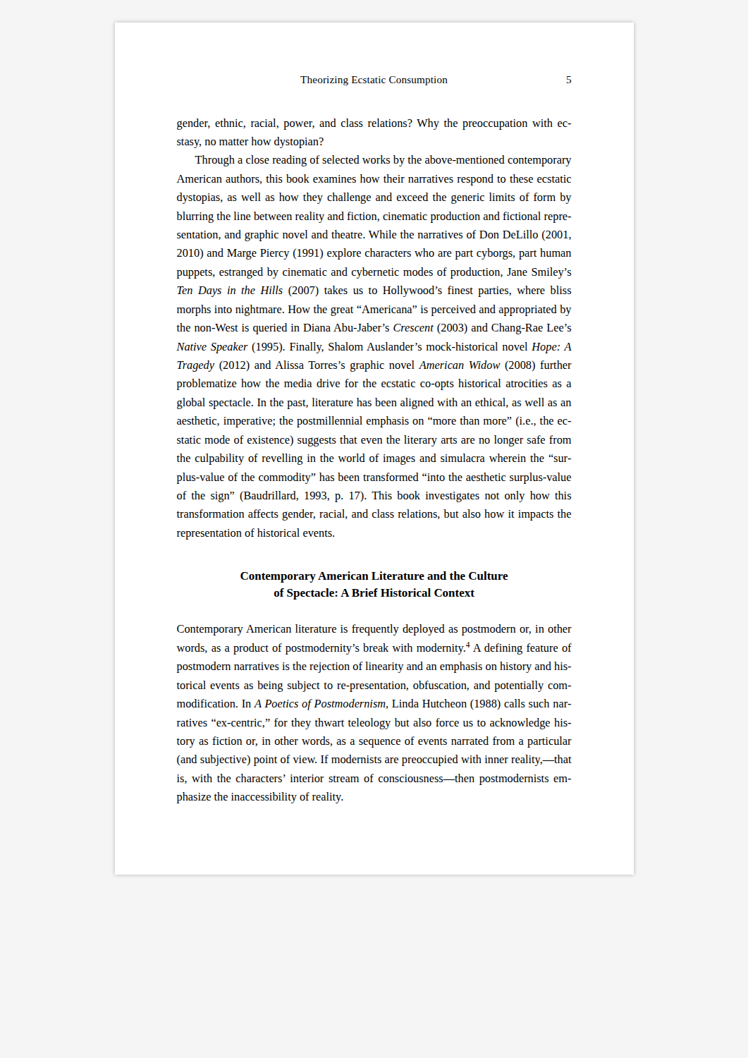Theorizing Ecstatic Consumption 5
gender, ethnic, racial, power, and class relations? Why the preoccupation with ecstasy, no matter how dystopian?
Through a close reading of selected works by the above-mentioned contemporary American authors, this book examines how their narratives respond to these ecstatic dystopias, as well as how they challenge and exceed the generic limits of form by blurring the line between reality and fiction, cinematic production and fictional representation, and graphic novel and theatre. While the narratives of Don DeLillo (2001, 2010) and Marge Piercy (1991) explore characters who are part cyborgs, part human puppets, estranged by cinematic and cybernetic modes of production, Jane Smiley’s Ten Days in the Hills (2007) takes us to Hollywood’s finest parties, where bliss morphs into nightmare. How the great “Americana” is perceived and appropriated by the non-West is queried in Diana Abu-Jaber’s Crescent (2003) and Chang-Rae Lee’s Native Speaker (1995). Finally, Shalom Auslander’s mock-historical novel Hope: A Tragedy (2012) and Alissa Torres’s graphic novel American Widow (2008) further problematize how the media drive for the ecstatic co-opts historical atrocities as a global spectacle. In the past, literature has been aligned with an ethical, as well as an aesthetic, imperative; the postmillennial emphasis on “more than more” (i.e., the ecstatic mode of existence) suggests that even the literary arts are no longer safe from the culpability of revelling in the world of images and simulacra wherein the “surplus-value of the commodity” has been transformed “into the aesthetic surplus-value of the sign” (Baudrillard, 1993, p. 17). This book investigates not only how this transformation affects gender, racial, and class relations, but also how it impacts the representation of historical events.
Contemporary American Literature and the Culture
of Spectacle: A Brief Historical Context
Contemporary American literature is frequently deployed as postmodern or, in other words, as a product of postmodernity’s break with modernity.4 A defining feature of postmodern narratives is the rejection of linearity and an emphasis on history and historical events as being subject to re-presentation, obfuscation, and potentially commodification. In A Poetics of Postmodernism, Linda Hutcheon (1988) calls such narratives “ex-centric,” for they thwart teleology but also force us to acknowledge history as fiction or, in other words, as a sequence of events narrated from a particular (and subjective) point of view. If modernists are preoccupied with inner reality,—that is, with the characters’ interior stream of consciousness—then postmodernists emphasize the inaccessibility of reality.